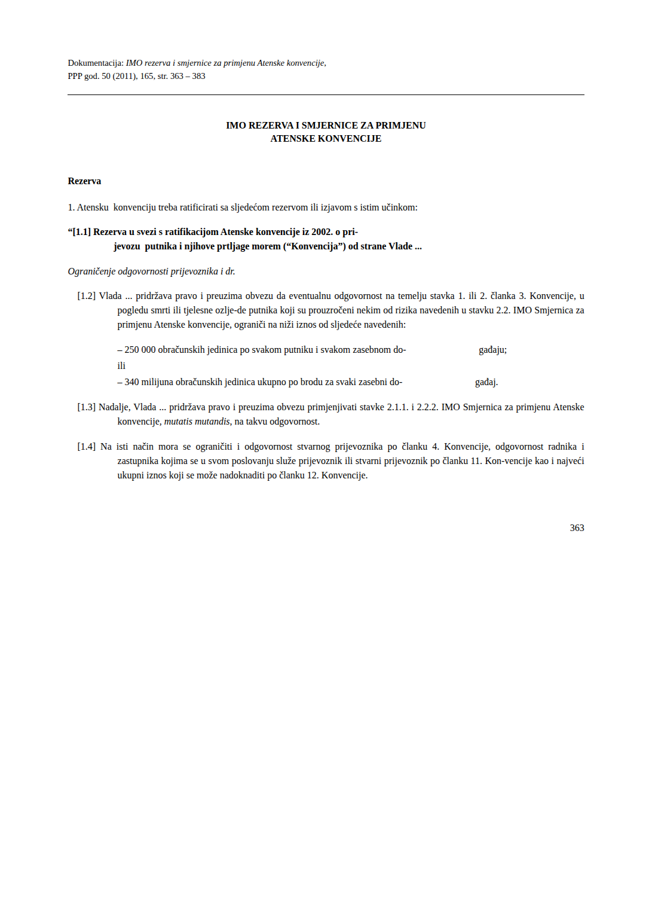Dokumentacija: IMO rezerva i smjernice za primjenu Atenske konvencije,
PPP god. 50 (2011), 165, str. 363 – 383
IMO rezerva i smjernice za primjenu
Atenske konvencije
Rezerva
1. Atensku konvenciju treba ratificirati sa sljedećom rezervom ili izjavom s istim učinkom:
“[1.1] Rezerva u svezi s ratifikacijom Atenske konvencije iz 2002. o pri-jevozu putnika i njihove prtljage morem (“Konvencija”) od strane Vlade ...
Ograničenje odgovornosti prijevoznika i dr.
[1.2] Vlada ... pridržava pravo i preuzima obvezu da eventualnu odgovornost na temelju stavka 1. ili 2. članka 3. Konvencije, u pogledu smrti ili tjelesne ozlje-de putnika koji su prouzročeni nekim od rizika navedenih u stavku 2.2. IMO Smjernica za primjenu Atenske konvencije, ograniči na niži iznos od sljedeće navedenih:
– 250 000 obračunskih jedinica po svakom putniku i svakom zasebnom do-gađaju;
ili
– 340 milijuna obračunskih jedinica ukupno po brodu za svaki zasebni do-gađaj.
[1.3] Nadalje, Vlada ... pridržava pravo i preuzima obvezu primjenjivati stavke 2.1.1. i 2.2.2. IMO Smjernica za primjenu Atenske konvencije, mutatis mutandis, na takvu odgovornost.
[1.4] Na isti način mora se ograničiti i odgovornost stvarnog prijevoznika po članku 4. Konvencije, odgovornost radnika i zastupnika kojima se u svom poslovanju služe prijevoznik ili stvarni prijevoznik po članku 11. Kon-vencije kao i najveći ukupni iznos koji se može nadoknaditi po članku 12. Konvencije.
363